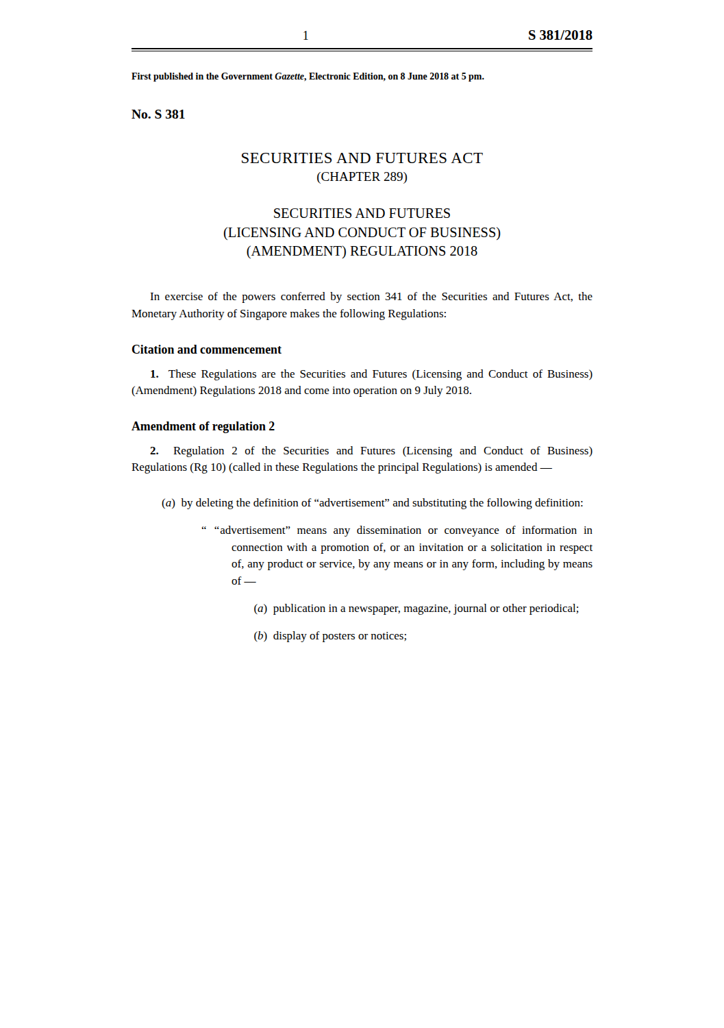1 S 381/2018
First published in the Government Gazette, Electronic Edition, on 8 June 2018 at 5 pm.
No. S 381
SECURITIES AND FUTURES ACT
(CHAPTER 289)
SECURITIES AND FUTURES
(LICENSING AND CONDUCT OF BUSINESS)
(AMENDMENT) REGULATIONS 2018
In exercise of the powers conferred by section 341 of the Securities and Futures Act, the Monetary Authority of Singapore makes the following Regulations:
Citation and commencement
1. These Regulations are the Securities and Futures (Licensing and Conduct of Business) (Amendment) Regulations 2018 and come into operation on 9 July 2018.
Amendment of regulation 2
2. Regulation 2 of the Securities and Futures (Licensing and Conduct of Business) Regulations (Rg 10) (called in these Regulations the principal Regulations) is amended —
(a) by deleting the definition of “advertisement” and substituting the following definition:
“ “advertisement” means any dissemination or conveyance of information in connection with a promotion of, or an invitation or a solicitation in respect of, any product or service, by any means or in any form, including by means of —
(a) publication in a newspaper, magazine, journal or other periodical;
(b) display of posters or notices;